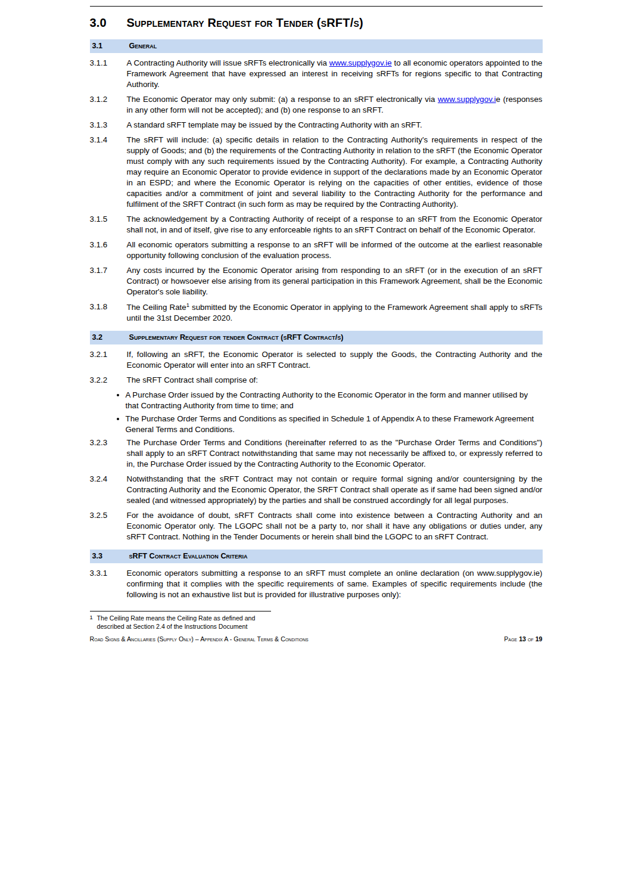3.0 Supplementary Request for Tender (sRFT/s)
3.1 General
3.1.1
A Contracting Authority will issue sRFTs electronically via www.supplygov.ie to all economic operators appointed to the Framework Agreement that have expressed an interest in receiving sRFTs for regions specific to that Contracting Authority.
3.1.2
The Economic Operator may only submit: (a) a response to an sRFT electronically via www.supplygov.ie (responses in any other form will not be accepted); and (b) one response to an sRFT.
3.1.3
A standard sRFT template may be issued by the Contracting Authority with an sRFT.
3.1.4
The sRFT will include: (a) specific details in relation to the Contracting Authority's requirements in respect of the supply of Goods; and (b) the requirements of the Contracting Authority in relation to the sRFT (the Economic Operator must comply with any such requirements issued by the Contracting Authority). For example, a Contracting Authority may require an Economic Operator to provide evidence in support of the declarations made by an Economic Operator in an ESPD; and where the Economic Operator is relying on the capacities of other entities, evidence of those capacities and/or a commitment of joint and several liability to the Contracting Authority for the performance and fulfilment of the SRFT Contract (in such form as may be required by the Contracting Authority).
3.1.5
The acknowledgement by a Contracting Authority of receipt of a response to an sRFT from the Economic Operator shall not, in and of itself, give rise to any enforceable rights to an sRFT Contract on behalf of the Economic Operator.
3.1.6
All economic operators submitting a response to an sRFT will be informed of the outcome at the earliest reasonable opportunity following conclusion of the evaluation process.
3.1.7
Any costs incurred by the Economic Operator arising from responding to an sRFT (or in the execution of an sRFT Contract) or howsoever else arising from its general participation in this Framework Agreement, shall be the Economic Operator's sole liability.
3.1.8
The Ceiling Rate1 submitted by the Economic Operator in applying to the Framework Agreement shall apply to sRFTs until the 31st December 2020.
3.2 Supplementary Request for tender Contract (sRFT Contract/s)
3.2.1
If, following an sRFT, the Economic Operator is selected to supply the Goods, the Contracting Authority and the Economic Operator will enter into an sRFT Contract.
3.2.2
The sRFT Contract shall comprise of:
A Purchase Order issued by the Contracting Authority to the Economic Operator in the form and manner utilised by that Contracting Authority from time to time; and
The Purchase Order Terms and Conditions as specified in Schedule 1 of Appendix A to these Framework Agreement General Terms and Conditions.
3.2.3
The Purchase Order Terms and Conditions (hereinafter referred to as the "Purchase Order Terms and Conditions") shall apply to an sRFT Contract notwithstanding that same may not necessarily be affixed to, or expressly referred to in, the Purchase Order issued by the Contracting Authority to the Economic Operator.
3.2.4
Notwithstanding that the sRFT Contract may not contain or require formal signing and/or countersigning by the Contracting Authority and the Economic Operator, the SRFT Contract shall operate as if same had been signed and/or sealed (and witnessed appropriately) by the parties and shall be construed accordingly for all legal purposes.
3.2.5
For the avoidance of doubt, sRFT Contracts shall come into existence between a Contracting Authority and an Economic Operator only. The LGOPC shall not be a party to, nor shall it have any obligations or duties under, any sRFT Contract. Nothing in the Tender Documents or herein shall bind the LGOPC to an sRFT Contract.
3.3 sRFT Contract Evaluation Criteria
3.3.1
Economic operators submitting a response to an sRFT must complete an online declaration (on www.supplygov.ie) confirming that it complies with the specific requirements of same. Examples of specific requirements include (the following is not an exhaustive list but is provided for illustrative purposes only):
1
The Ceiling Rate means the Ceiling Rate as defined and described at Section 2.4 of the Instructions Document
Road Signs & Ancillaries (Supply Only) – Appendix A - General Terms & Conditions
Page 13 of 19